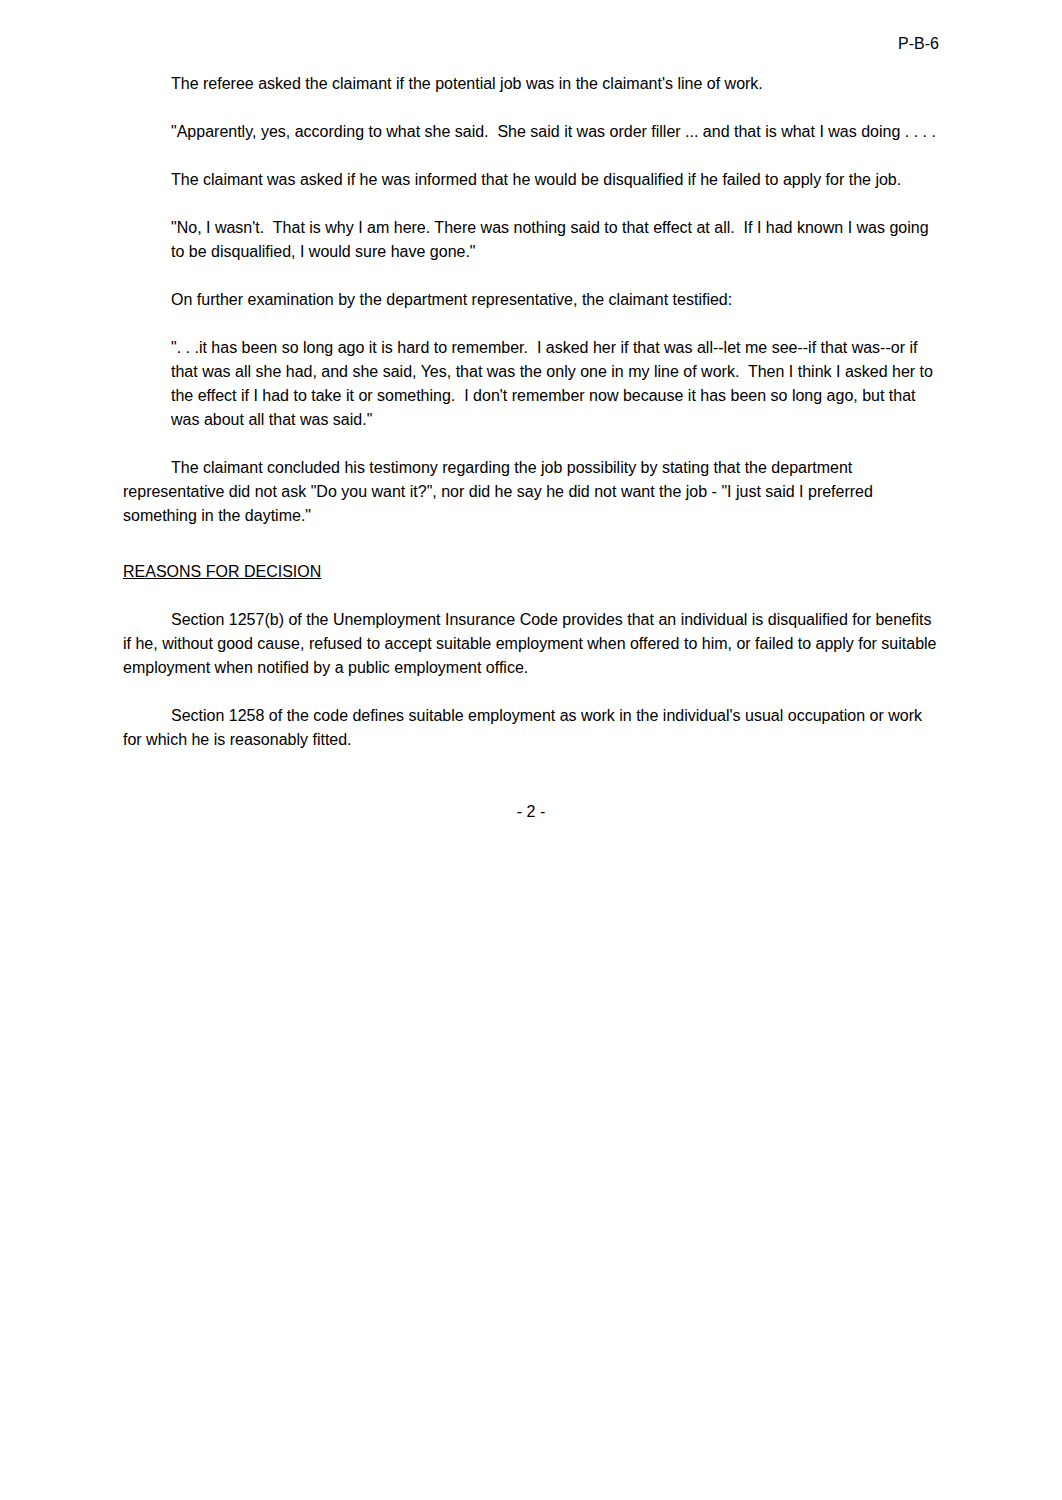P-B-6
The referee asked the claimant if the potential job was in the claimant's line of work.
"Apparently, yes, according to what she said. She said it was order filler ... and that is what I was doing . . . .
The claimant was asked if he was informed that he would be disqualified if he failed to apply for the job.
"No, I wasn't. That is why I am here. There was nothing said to that effect at all. If I had known I was going to be disqualified, I would sure have gone."
On further examination by the department representative, the claimant testified:
". . .it has been so long ago it is hard to remember. I asked her if that was all--let me see--if that was--or if that was all she had, and she said, Yes, that was the only one in my line of work. Then I think I asked her to the effect if I had to take it or something. I don't remember now because it has been so long ago, but that was about all that was said."
The claimant concluded his testimony regarding the job possibility by stating that the department representative did not ask "Do you want it?", nor did he say he did not want the job - "I just said I preferred something in the daytime."
REASONS FOR DECISION
Section 1257(b) of the Unemployment Insurance Code provides that an individual is disqualified for benefits if he, without good cause, refused to accept suitable employment when offered to him, or failed to apply for suitable employment when notified by a public employment office.
Section 1258 of the code defines suitable employment as work in the individual's usual occupation or work for which he is reasonably fitted.
- 2 -